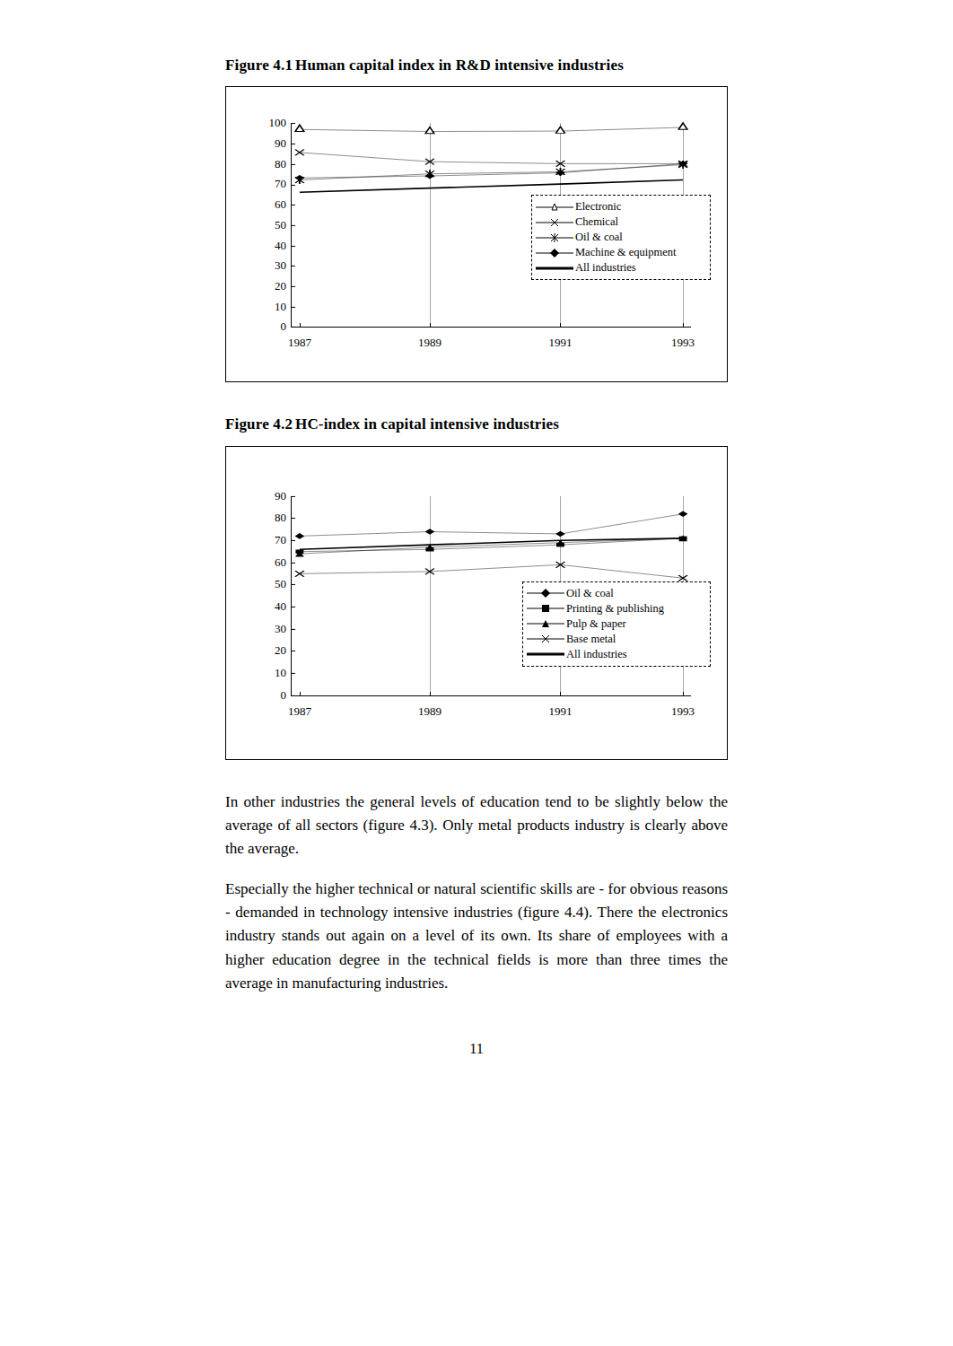Figure 4.1 Human capital index in R&D intensive industries
100
90
80
70
60
50
40
30
20
10
0
1987
1989
1991
1993
Electronic
Chemical
Oil & coal
Machine & equipment
All industries
Figure 4.2 HC-index in capital intensive industries
90
80
70
60
50
40
30
20
10
0
1987
1989
1991
1993
Oil & coal
Printing & publishing
Pulp & paper
Base metal
All industries
In other industries the general levels of education tend to be slightly below the average of all sectors (figure 4.3). Only metal products industry is clearly above the average.
Especially the higher technical or natural scientific skills are - for obvious reasons - demanded in technology intensive industries (figure 4.4). There the electronics industry stands out again on a level of its own. Its share of employees with a higher education degree in the technical fields is more than three times the average in manufacturing industries.
11